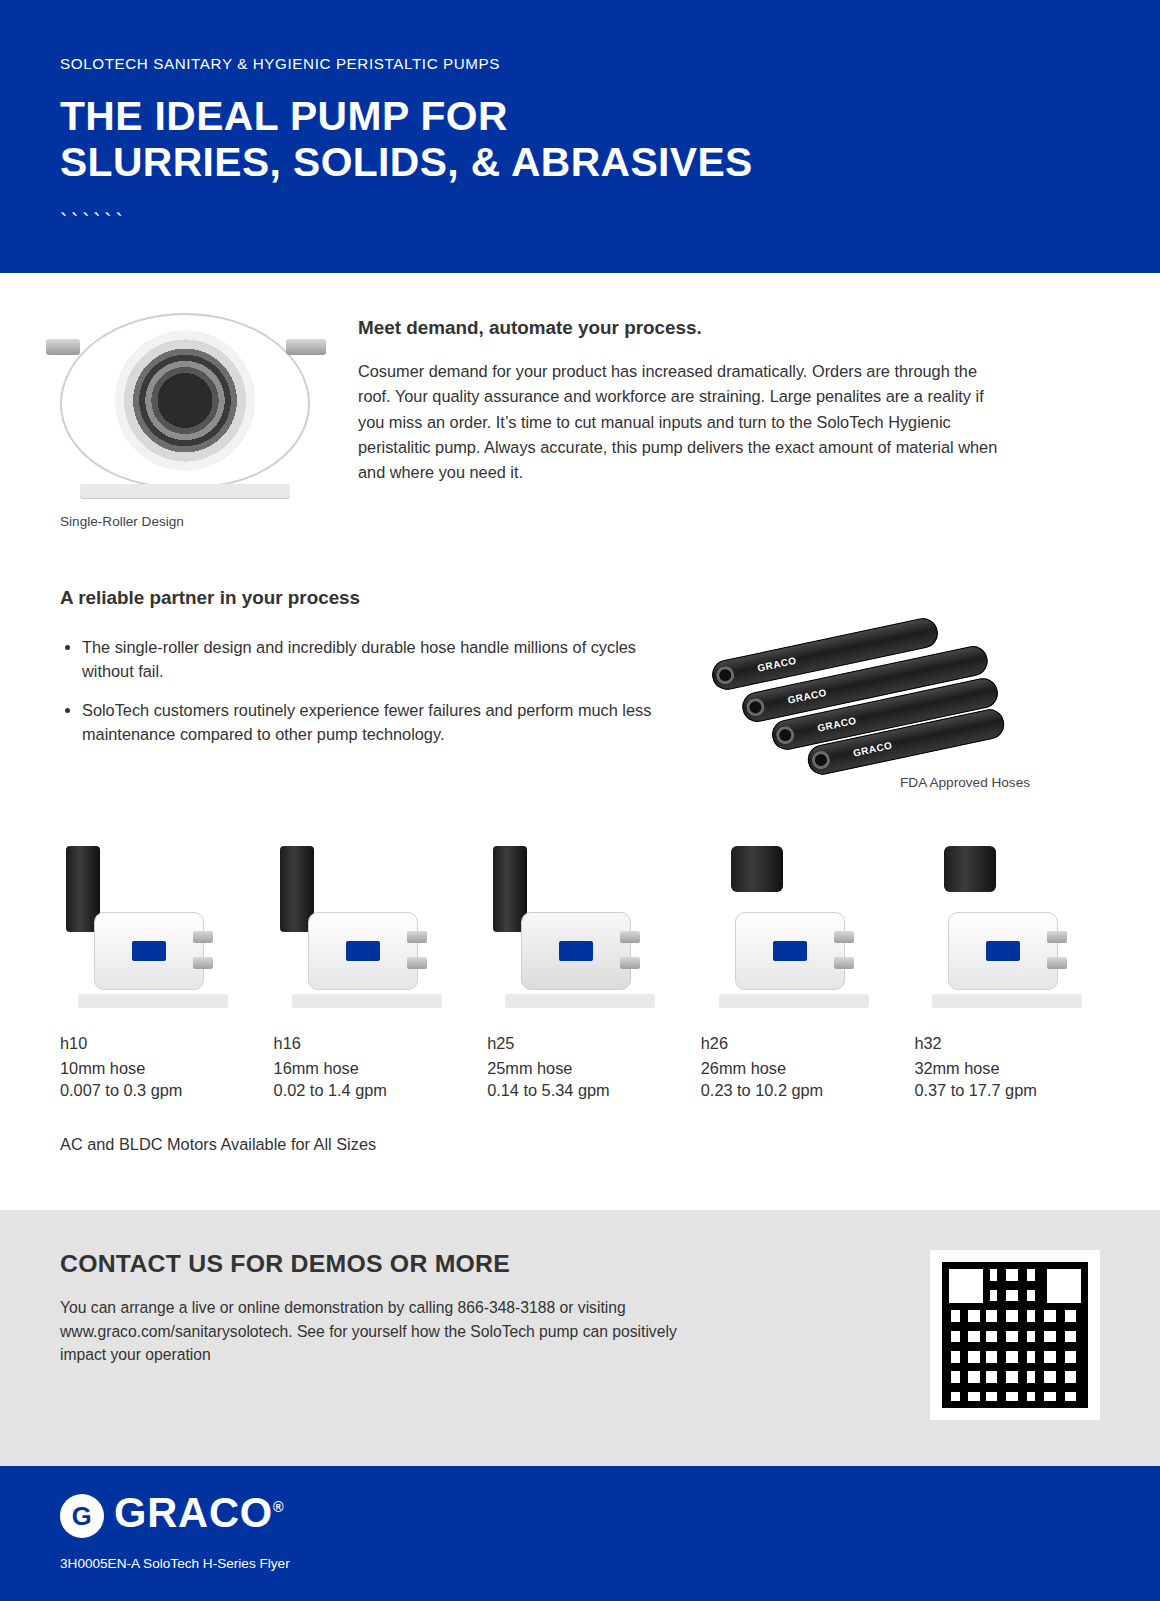SOLOTECH SANITARY & HYGIENIC PERISTALTIC PUMPS
THE IDEAL PUMP FOR
SLURRIES, SOLIDS, & ABRASIVES
``````
Single-Roller Design
Meet demand, automate your process.
Cosumer demand for your product has increased dramatically. Orders are through the roof. Your quality assurance and workforce are straining. Large penalites are a reality if you miss an order. It’s time to cut manual inputs and turn to the SoloTech Hygienic peristalitic pump. Always accurate, this pump delivers the exact amount of material when and where you need it.
A reliable partner in your process
The single-roller design and incredibly durable hose handle millions of cycles without fail.
SoloTech customers routinely experience fewer failures and perform much less maintenance compared to other pump technology.
GRACO
GRACO
GRACO
GRACO
FDA Approved Hoses
h10
10mm hose
0.007 to 0.3 gpm
h16
16mm hose
0.02 to 1.4 gpm
h25
25mm hose
0.14 to 5.34 gpm
h26
26mm hose
0.23 to 10.2 gpm
h32
32mm hose
0.37 to 17.7 gpm
AC and BLDC Motors Available for All Sizes
CONTACT US FOR DEMOS OR MORE
You can arrange a live or online demonstration by calling 866-348-3188 or visiting www.graco.com/sanitarysolotech. See for yourself how the SoloTech pump can positively impact your operation
GGRACO®
3H0005EN-A SoloTech H-Series Flyer